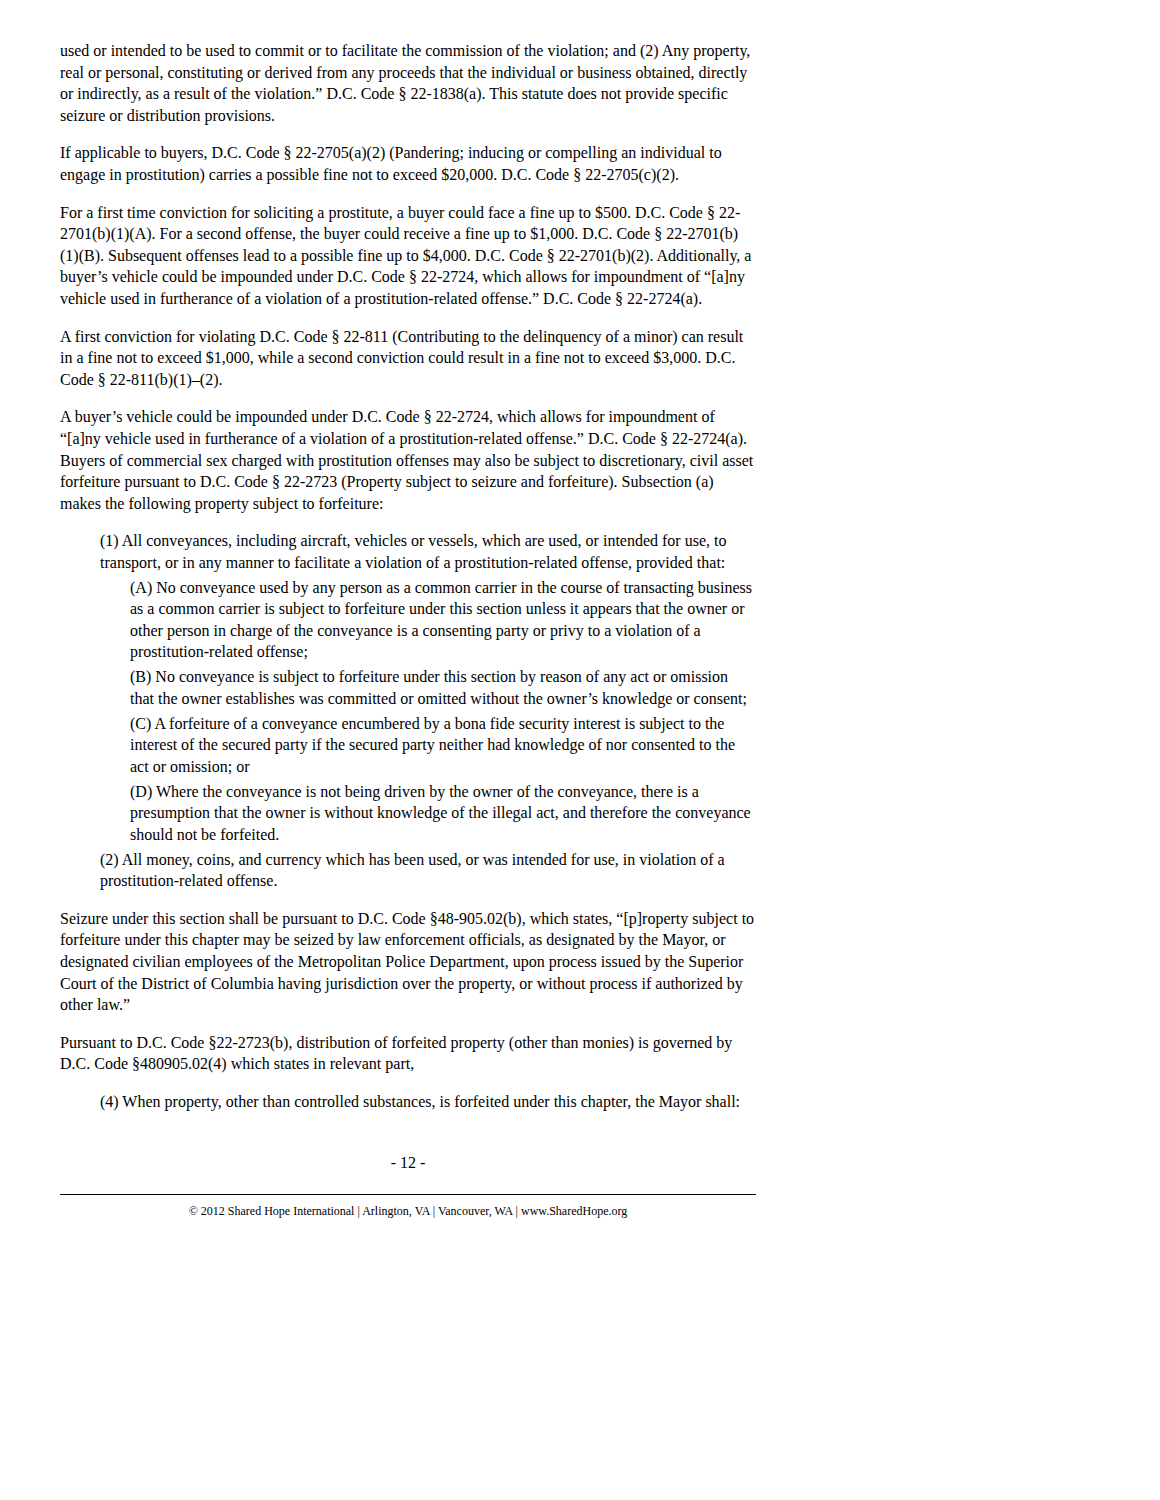used or intended to be used to commit or to facilitate the commission of the violation; and (2) Any property, real or personal, constituting or derived from any proceeds that the individual or business obtained, directly or indirectly, as a result of the violation.” D.C. Code § 22-1838(a). This statute does not provide specific seizure or distribution provisions.
If applicable to buyers, D.C. Code § 22-2705(a)(2) (Pandering; inducing or compelling an individual to engage in prostitution) carries a possible fine not to exceed $20,000. D.C. Code § 22-2705(c)(2).
For a first time conviction for soliciting a prostitute, a buyer could face a fine up to $500. D.C. Code § 22-2701(b)(1)(A). For a second offense, the buyer could receive a fine up to $1,000. D.C. Code § 22-2701(b)(1)(B). Subsequent offenses lead to a possible fine up to $4,000. D.C. Code § 22-2701(b)(2). Additionally, a buyer’s vehicle could be impounded under D.C. Code § 22-2724, which allows for impoundment of “[a]ny vehicle used in furtherance of a violation of a prostitution-related offense.” D.C. Code § 22-2724(a).
A first conviction for violating D.C. Code § 22-811 (Contributing to the delinquency of a minor) can result in a fine not to exceed $1,000, while a second conviction could result in a fine not to exceed $3,000. D.C. Code § 22-811(b)(1)–(2).
A buyer’s vehicle could be impounded under D.C. Code § 22-2724, which allows for impoundment of “[a]ny vehicle used in furtherance of a violation of a prostitution-related offense.” D.C. Code § 22-2724(a). Buyers of commercial sex charged with prostitution offenses may also be subject to discretionary, civil asset forfeiture pursuant to D.C. Code § 22-2723 (Property subject to seizure and forfeiture). Subsection (a) makes the following property subject to forfeiture:
(1) All conveyances, including aircraft, vehicles or vessels, which are used, or intended for use, to transport, or in any manner to facilitate a violation of a prostitution-related offense, provided that:
(A) No conveyance used by any person as a common carrier in the course of transacting business as a common carrier is subject to forfeiture under this section unless it appears that the owner or other person in charge of the conveyance is a consenting party or privy to a violation of a prostitution-related offense;
(B) No conveyance is subject to forfeiture under this section by reason of any act or omission that the owner establishes was committed or omitted without the owner’s knowledge or consent;
(C) A forfeiture of a conveyance encumbered by a bona fide security interest is subject to the interest of the secured party if the secured party neither had knowledge of nor consented to the act or omission; or
(D) Where the conveyance is not being driven by the owner of the conveyance, there is a presumption that the owner is without knowledge of the illegal act, and therefore the conveyance should not be forfeited.
(2) All money, coins, and currency which has been used, or was intended for use, in violation of a prostitution-related offense.
Seizure under this section shall be pursuant to D.C. Code §48-905.02(b), which states, “[p]roperty subject to forfeiture under this chapter may be seized by law enforcement officials, as designated by the Mayor, or designated civilian employees of the Metropolitan Police Department, upon process issued by the Superior Court of the District of Columbia having jurisdiction over the property, or without process if authorized by other law.”
Pursuant to D.C. Code §22-2723(b), distribution of forfeited property (other than monies) is governed by D.C. Code §480905.02(4) which states in relevant part,
(4) When property, other than controlled substances, is forfeited under this chapter, the Mayor shall:
- 12 -
© 2012 Shared Hope International | Arlington, VA | Vancouver, WA | www.SharedHope.org